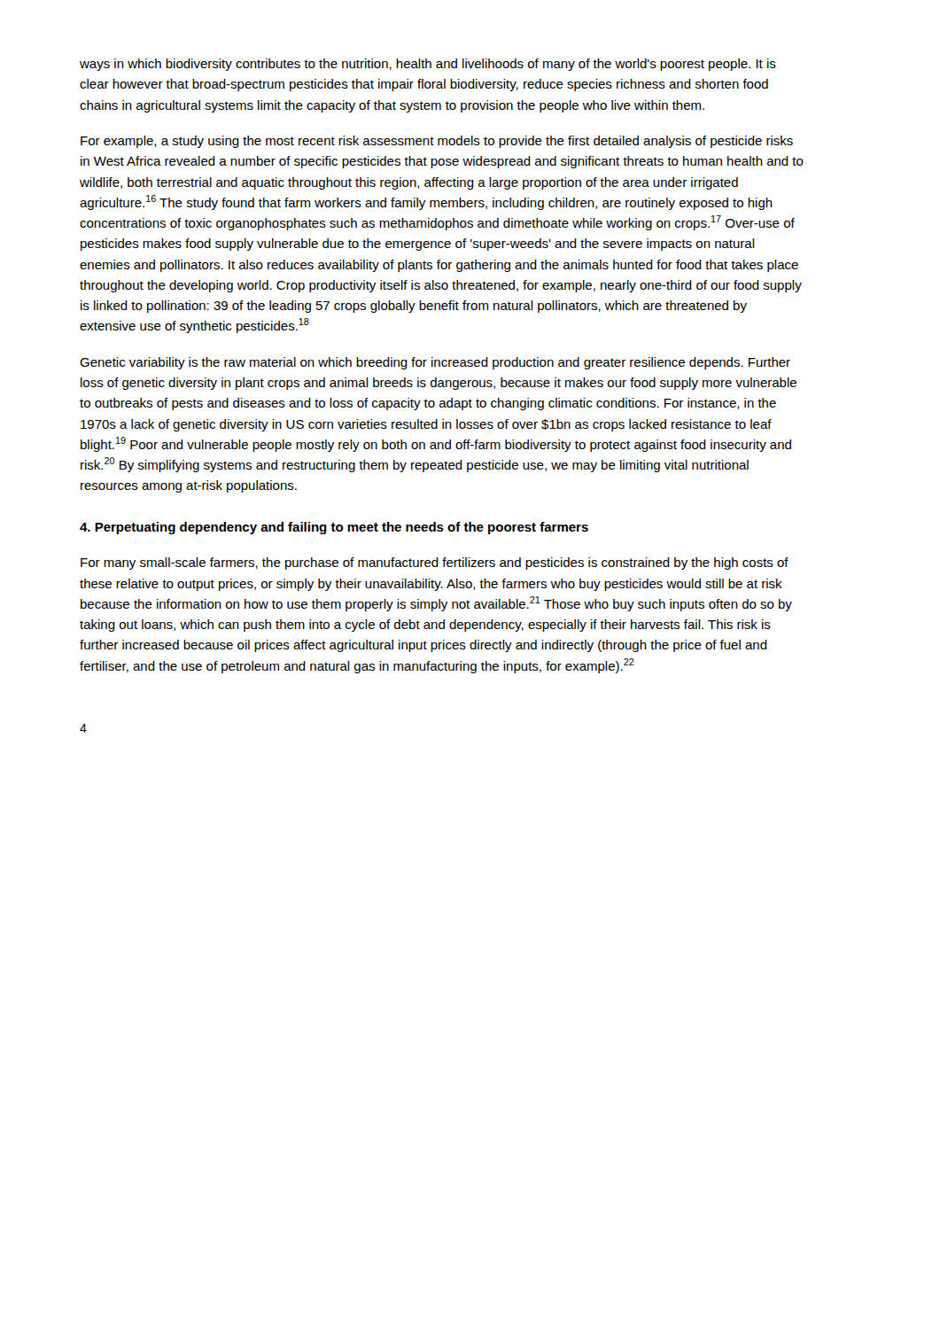ways in which biodiversity contributes to the nutrition, health and livelihoods of many of the world's poorest people. It is clear however that broad-spectrum pesticides that impair floral biodiversity, reduce species richness and shorten food chains in agricultural systems limit the capacity of that system to provision the people who live within them.
For example, a study using the most recent risk assessment models to provide the first detailed analysis of pesticide risks in West Africa revealed a number of specific pesticides that pose widespread and significant threats to human health and to wildlife, both terrestrial and aquatic throughout this region, affecting a large proportion of the area under irrigated agriculture.16 The study found that farm workers and family members, including children, are routinely exposed to high concentrations of toxic organophosphates such as methamidophos and dimethoate while working on crops.17 Over-use of pesticides makes food supply vulnerable due to the emergence of 'super-weeds' and the severe impacts on natural enemies and pollinators. It also reduces availability of plants for gathering and the animals hunted for food that takes place throughout the developing world. Crop productivity itself is also threatened, for example, nearly one-third of our food supply is linked to pollination: 39 of the leading 57 crops globally benefit from natural pollinators, which are threatened by extensive use of synthetic pesticides.18
Genetic variability is the raw material on which breeding for increased production and greater resilience depends. Further loss of genetic diversity in plant crops and animal breeds is dangerous, because it makes our food supply more vulnerable to outbreaks of pests and diseases and to loss of capacity to adapt to changing climatic conditions. For instance, in the 1970s a lack of genetic diversity in US corn varieties resulted in losses of over $1bn as crops lacked resistance to leaf blight.19 Poor and vulnerable people mostly rely on both on and off-farm biodiversity to protect against food insecurity and risk.20 By simplifying systems and restructuring them by repeated pesticide use, we may be limiting vital nutritional resources among at-risk populations.
4. Perpetuating dependency and failing to meet the needs of the poorest farmers
For many small-scale farmers, the purchase of manufactured fertilizers and pesticides is constrained by the high costs of these relative to output prices, or simply by their unavailability. Also, the farmers who buy pesticides would still be at risk because the information on how to use them properly is simply not available.21 Those who buy such inputs often do so by taking out loans, which can push them into a cycle of debt and dependency, especially if their harvests fail. This risk is further increased because oil prices affect agricultural input prices directly and indirectly (through the price of fuel and fertiliser, and the use of petroleum and natural gas in manufacturing the inputs, for example).22
4